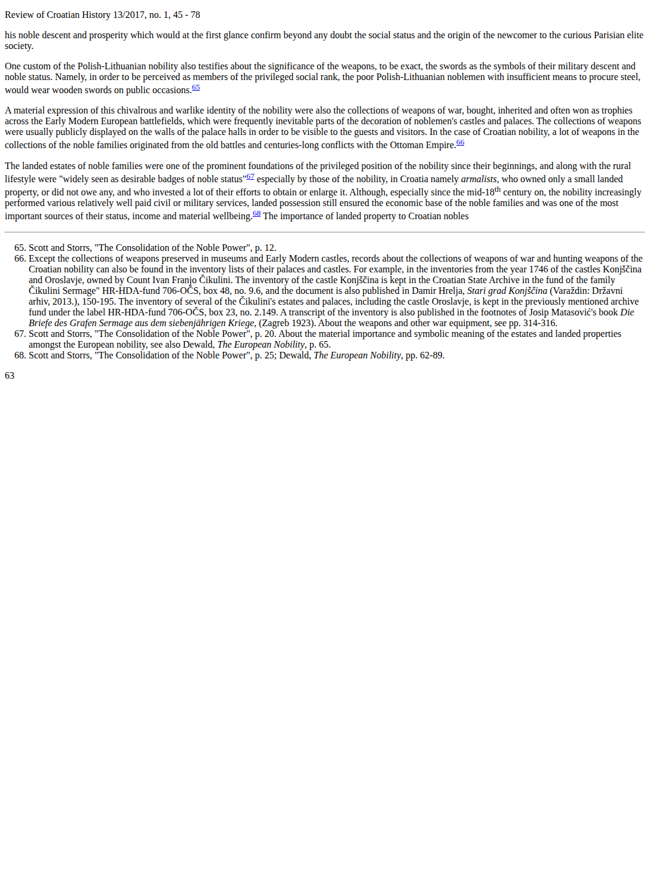Review of Croatian History 13/2017, no. 1, 45 - 78
his noble descent and prosperity which would at the first glance confirm beyond any doubt the social status and the origin of the newcomer to the curious Parisian elite society.
One custom of the Polish-Lithuanian nobility also testifies about the significance of the weapons, to be exact, the swords as the symbols of their military descent and noble status. Namely, in order to be perceived as members of the privileged social rank, the poor Polish-Lithuanian noblemen with insufficient means to procure steel, would wear wooden swords on public occasions.65
A material expression of this chivalrous and warlike identity of the nobility were also the collections of weapons of war, bought, inherited and often won as trophies across the Early Modern European battlefields, which were frequently inevitable parts of the decoration of noblemen's castles and palaces. The collections of weapons were usually publicly displayed on the walls of the palace halls in order to be visible to the guests and visitors. In the case of Croatian nobility, a lot of weapons in the collections of the noble families originated from the old battles and centuries-long conflicts with the Ottoman Empire.66
The landed estates of noble families were one of the prominent foundations of the privileged position of the nobility since their beginnings, and along with the rural lifestyle were "widely seen as desirable badges of noble status"67 especially by those of the nobility, in Croatia namely armalists, who owned only a small landed property, or did not owe any, and who invested a lot of their efforts to obtain or enlarge it. Although, especially since the mid-18th century on, the nobility increasingly performed various relatively well paid civil or military services, landed possession still ensured the economic base of the noble families and was one of the most important sources of their status, income and material wellbeing.68 The importance of landed property to Croatian nobles
Scott and Storrs, "The Consolidation of the Noble Power", p. 12.
Except the collections of weapons preserved in museums and Early Modern castles, records about the collections of weapons of war and hunting weapons of the Croatian nobility can also be found in the inventory lists of their palaces and castles. For example, in the inventories from the year 1746 of the castles Konjščina and Oroslavje, owned by Count Ivan Franjo Čikulini. The inventory of the castle Konjščina is kept in the Croatian State Archive in the fund of the family Čikulini Sermage" HR-HDA-fund 706-OČS, box 48, no. 9.6, and the document is also published in Damir Hrelja, Stari grad Konjščina (Varaždin: Državni arhiv, 2013.), 150-195. The inventory of several of the Čikulini's estates and palaces, including the castle Oroslavje, is kept in the previously mentioned archive fund under the label HR-HDA-fund 706-OČS, box 23, no. 2.149. A transcript of the inventory is also published in the footnotes of Josip Matasović's book Die Briefe des Grafen Sermage aus dem siebenjährigen Kriege, (Zagreb 1923). About the weapons and other war equipment, see pp. 314-316.
Scott and Storrs, "The Consolidation of the Noble Power", p. 20. About the material importance and symbolic meaning of the estates and landed properties amongst the European nobility, see also Dewald, The European Nobility, p. 65.
Scott and Storrs, "The Consolidation of the Noble Power", p. 25; Dewald, The European Nobility, pp. 62-89.
63